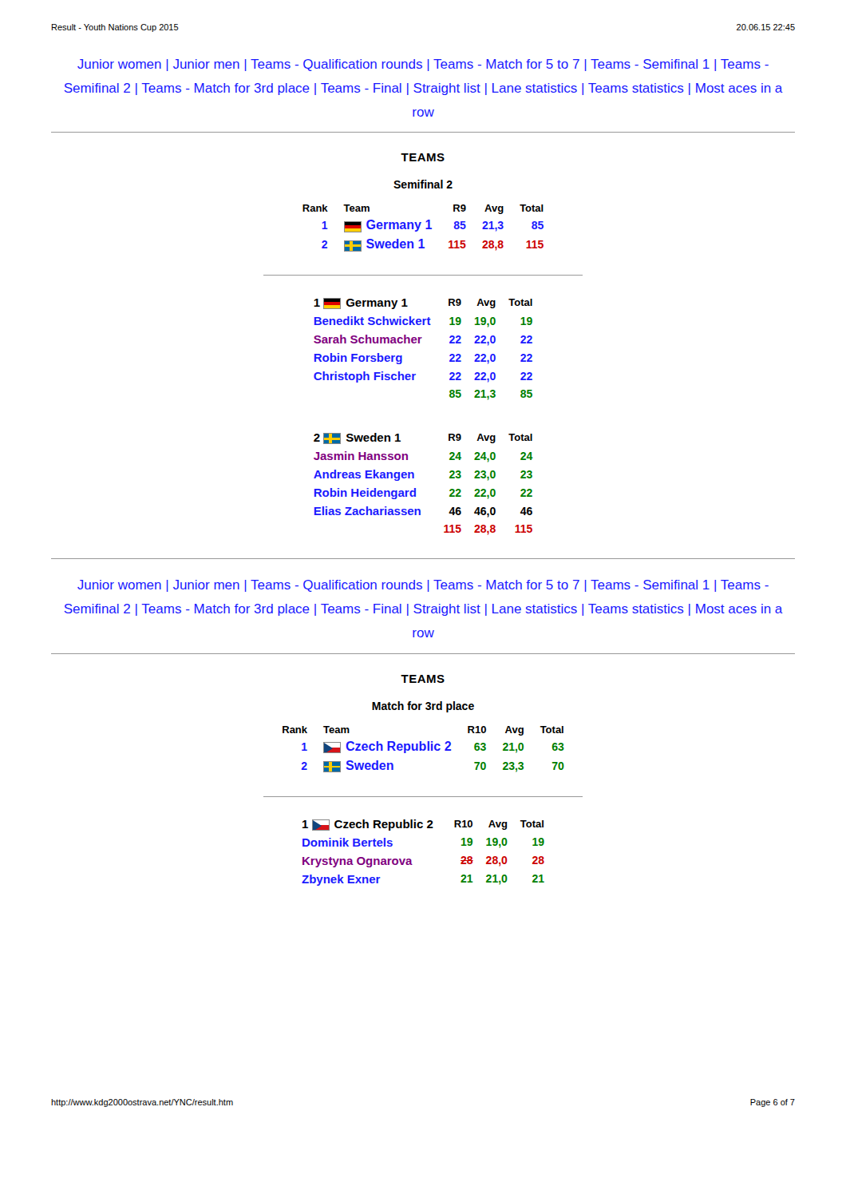Result - Youth Nations Cup 2015
20.06.15 22:45
Junior women | Junior men | Teams - Qualification rounds | Teams - Match for 5 to 7 | Teams - Semifinal 1 | Teams - Semifinal 2 | Teams - Match for 3rd place | Teams - Final | Straight list | Lane statistics | Teams statistics | Most aces in a row
TEAMS
Semifinal 2
| Rank | Team | R9 | Avg | Total |
| --- | --- | --- | --- | --- |
| 1 | Germany 1 | 85 | 21,3 | 85 |
| 2 | Sweden 1 | 115 | 28,8 | 115 |
| 1 Germany 1 | R9 | Avg | Total |
| Benedikt Schwickert | 19 | 19,0 | 19 |
| Sarah Schumacher | 22 | 22,0 | 22 |
| Robin Forsberg | 22 | 22,0 | 22 |
| Christoph Fischer | 22 | 22,0 | 22 |
| | 85 | 21,3 | 85 |
| 2 Sweden 1 | R9 | Avg | Total |
| Jasmin Hansson | 24 | 24,0 | 24 |
| Andreas Ekangen | 23 | 23,0 | 23 |
| Robin Heidengard | 22 | 22,0 | 22 |
| Elias Zachariassen | 46 | 46,0 | 46 |
| | 115 | 28,8 | 115 |
Junior women | Junior men | Teams - Qualification rounds | Teams - Match for 5 to 7 | Teams - Semifinal 1 | Teams - Semifinal 2 | Teams - Match for 3rd place | Teams - Final | Straight list | Lane statistics | Teams statistics | Most aces in a row
TEAMS
Match for 3rd place
| Rank | Team | R10 | Avg | Total |
| --- | --- | --- | --- | --- |
| 1 | Czech Republic 2 | 63 | 21,0 | 63 |
| 2 | Sweden | 70 | 23,3 | 70 |
| 1 Czech Republic 2 | R10 | Avg | Total |
| Dominik Bertels | 19 | 19,0 | 19 |
| Krystyna Ognarova | 28 | 28,0 | 28 |
| Zbynek Exner | 21 | 21,0 | 21 |
http://www.kdg2000ostrava.net/YNC/result.htm
Page 6 of 7